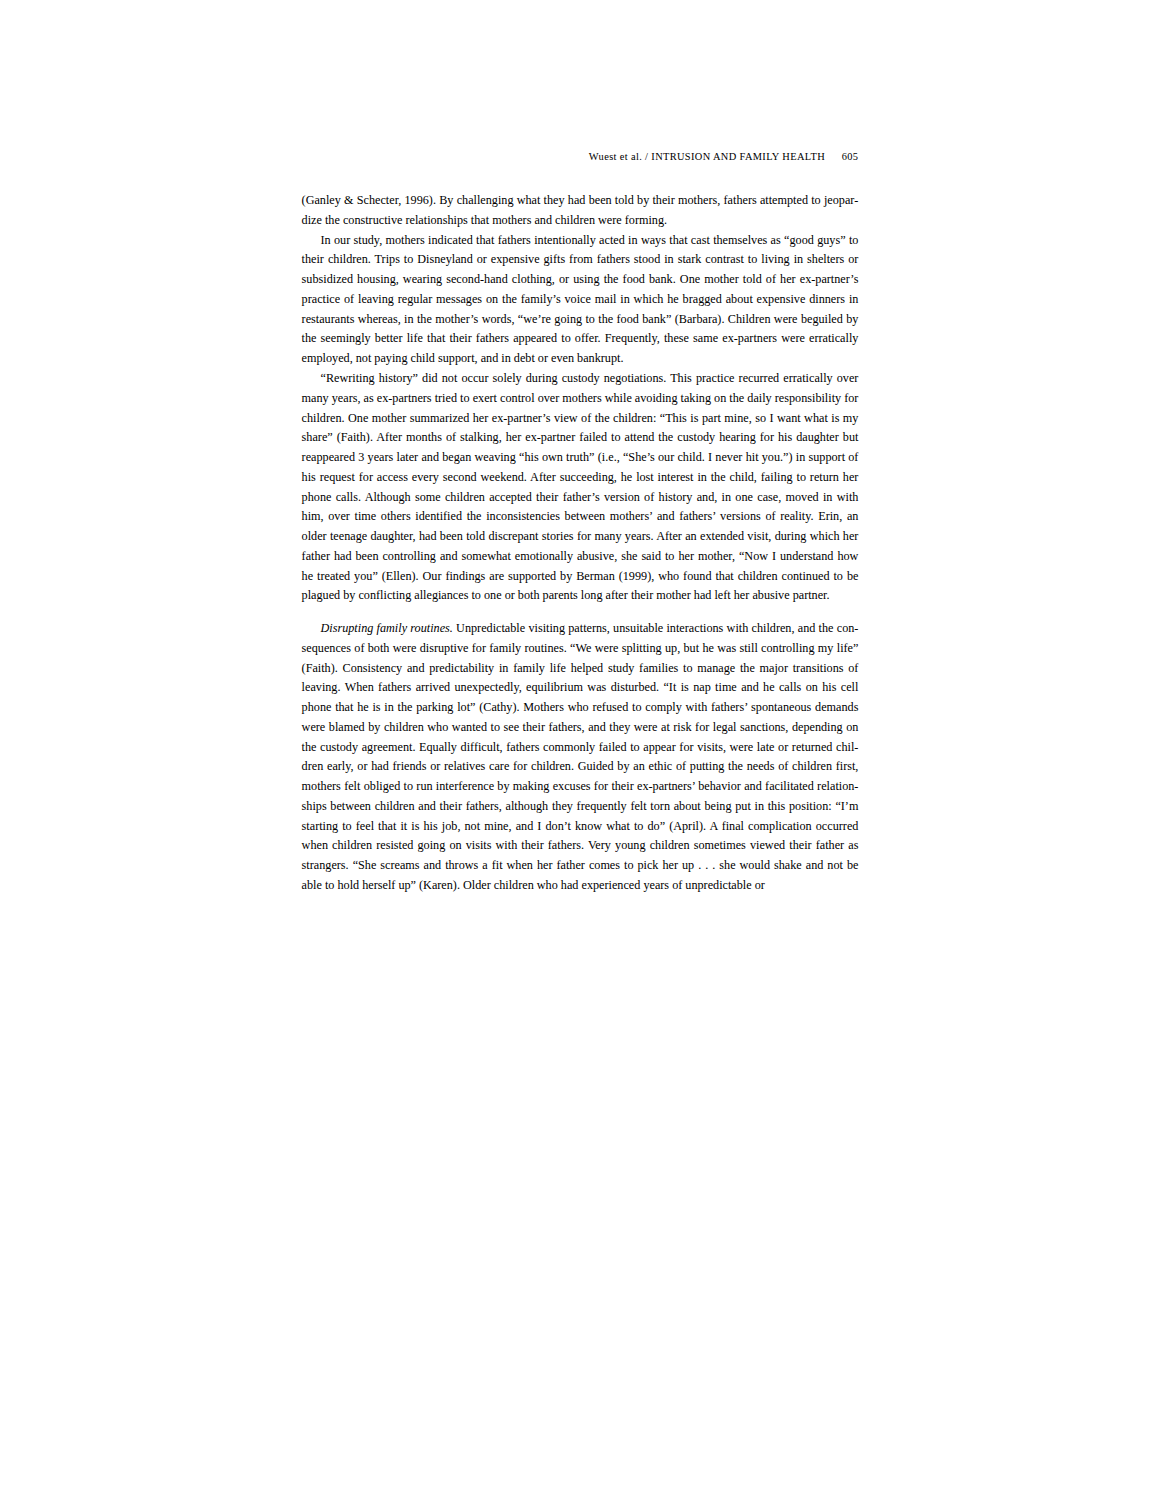Wuest et al. / INTRUSION AND FAMILY HEALTH 605
(Ganley & Schecter, 1996). By challenging what they had been told by their mothers, fathers attempted to jeopardize the constructive relationships that mothers and children were forming.
In our study, mothers indicated that fathers intentionally acted in ways that cast themselves as “good guys” to their children. Trips to Disneyland or expensive gifts from fathers stood in stark contrast to living in shelters or subsidized housing, wearing second-hand clothing, or using the food bank. One mother told of her ex-partner’s practice of leaving regular messages on the family’s voice mail in which he bragged about expensive dinners in restaurants whereas, in the mother’s words, “we’re going to the food bank” (Barbara). Children were beguiled by the seemingly better life that their fathers appeared to offer. Frequently, these same ex-partners were erratically employed, not paying child support, and in debt or even bankrupt.
“Rewriting history” did not occur solely during custody negotiations. This practice recurred erratically over many years, as ex-partners tried to exert control over mothers while avoiding taking on the daily responsibility for children. One mother summarized her ex-partner’s view of the children: “This is part mine, so I want what is my share” (Faith). After months of stalking, her ex-partner failed to attend the custody hearing for his daughter but reappeared 3 years later and began weaving “his own truth” (i.e., “She’s our child. I never hit you.”) in support of his request for access every second weekend. After succeeding, he lost interest in the child, failing to return her phone calls. Although some children accepted their father’s version of history and, in one case, moved in with him, over time others identified the inconsistencies between mothers’ and fathers’ versions of reality. Erin, an older teenage daughter, had been told discrepant stories for many years. After an extended visit, during which her father had been controlling and somewhat emotionally abusive, she said to her mother, “Now I understand how he treated you” (Ellen). Our findings are supported by Berman (1999), who found that children continued to be plagued by conflicting allegiances to one or both parents long after their mother had left her abusive partner.
Disrupting family routines. Unpredictable visiting patterns, unsuitable interactions with children, and the consequences of both were disruptive for family routines. “We were splitting up, but he was still controlling my life” (Faith). Consistency and predictability in family life helped study families to manage the major transitions of leaving. When fathers arrived unexpectedly, equilibrium was disturbed. “It is nap time and he calls on his cell phone that he is in the parking lot” (Cathy). Mothers who refused to comply with fathers’ spontaneous demands were blamed by children who wanted to see their fathers, and they were at risk for legal sanctions, depending on the custody agreement. Equally difficult, fathers commonly failed to appear for visits, were late or returned children early, or had friends or relatives care for children. Guided by an ethic of putting the needs of children first, mothers felt obliged to run interference by making excuses for their ex-partners’ behavior and facilitated relationships between children and their fathers, although they frequently felt torn about being put in this position: “I’m starting to feel that it is his job, not mine, and I don’t know what to do” (April). A final complication occurred when children resisted going on visits with their fathers. Very young children sometimes viewed their father as strangers. “She screams and throws a fit when her father comes to pick her up . . . she would shake and not be able to hold herself up” (Karen). Older children who had experienced years of unpredictable or